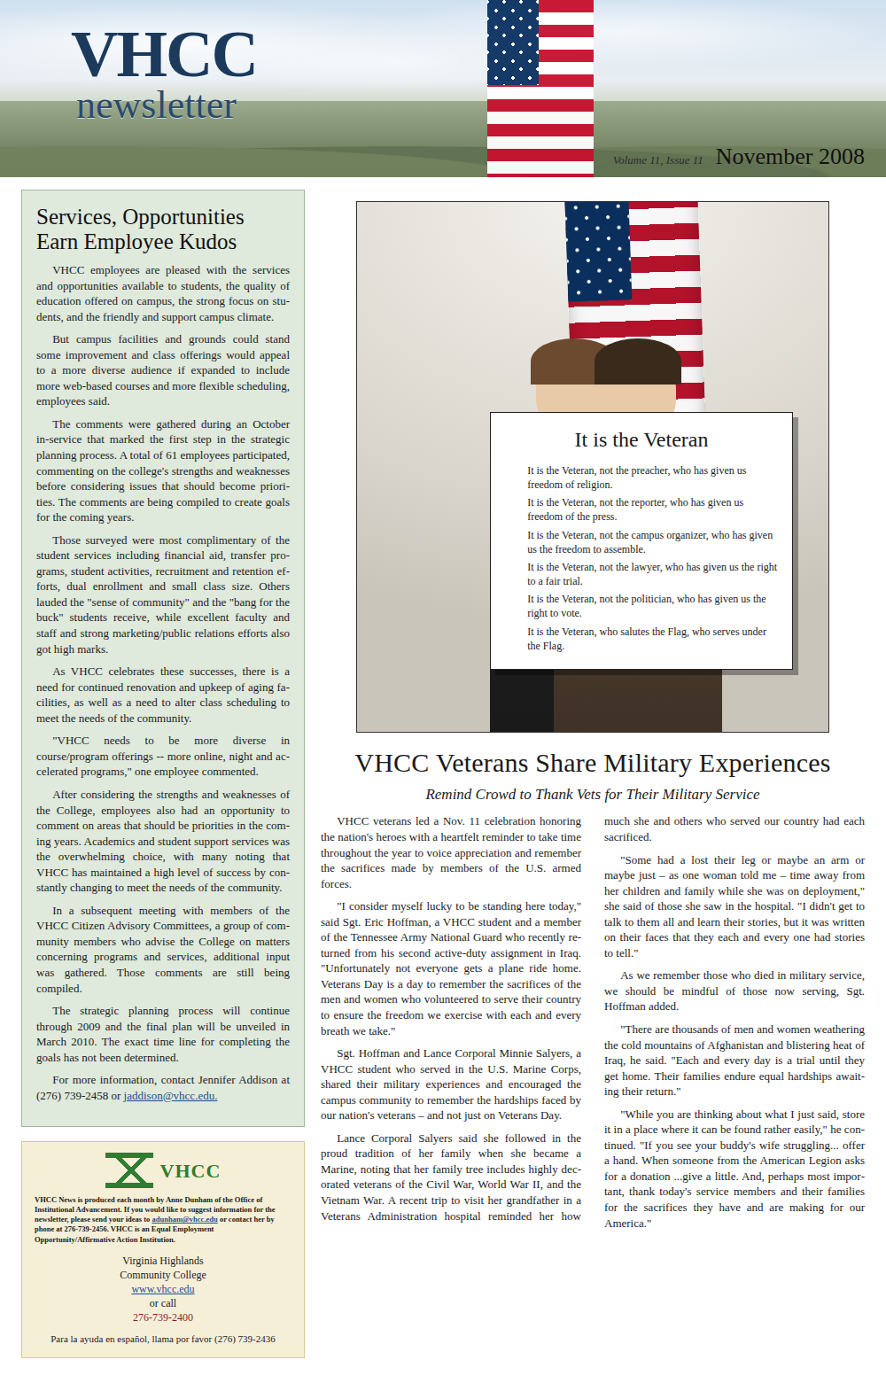VHCC
newsletter
Volume 11, Issue 11 November 2008
Services, Opportunities Earn Employee Kudos
VHCC employees are pleased with the services and opportunities available to students, the quality of education offered on campus, the strong focus on students, and the friendly and support campus climate.
But campus facilities and grounds could stand some improvement and class offerings would appeal to a more diverse audience if expanded to include more web-based courses and more flexible scheduling, employees said.
The comments were gathered during an October in-service that marked the first step in the strategic planning process. A total of 61 employees participated, commenting on the college's strengths and weaknesses before considering issues that should become priorities. The comments are being compiled to create goals for the coming years.
Those surveyed were most complimentary of the student services including financial aid, transfer programs, student activities, recruitment and retention efforts, dual enrollment and small class size. Others lauded the "sense of community" and the "bang for the buck" students receive, while excellent faculty and staff and strong marketing/public relations efforts also got high marks.
As VHCC celebrates these successes, there is a need for continued renovation and upkeep of aging facilities, as well as a need to alter class scheduling to meet the needs of the community.
"VHCC needs to be more diverse in course/program offerings -- more online, night and accelerated programs," one employee commented.
After considering the strengths and weaknesses of the College, employees also had an opportunity to comment on areas that should be priorities in the coming years. Academics and student support services was the overwhelming choice, with many noting that VHCC has maintained a high level of success by constantly changing to meet the needs of the community.
In a subsequent meeting with members of the VHCC Citizen Advisory Committees, a group of community members who advise the College on matters concerning programs and services, additional input was gathered. Those comments are still being compiled.
The strategic planning process will continue through 2009 and the final plan will be unveiled in March 2010. The exact time line for completing the goals has not been determined.
For more information, contact Jennifer Addison at (276) 739-2458 or jaddison@vhcc.edu.
VHCC
VHCC News is produced each month by Anne Dunham of the Office of Institutional Advancement. If you would like to suggest information for the newsletter, please send your ideas to adunham@vhcc.edu or contact her by phone at 276-739-2456. VHCC is an Equal Employment Opportunity/Affirmative Action Institution.
Virginia Highlands
Community College
www.vhcc.edu
or call
276-739-2400
Para la ayuda en español, llama por favor (276) 739-2436
It is the Veteran
It is the Veteran, not the preacher, who has given us freedom of religion.
It is the Veteran, not the reporter, who has given us freedom of the press.
It is the Veteran, not the campus organizer, who has given us the freedom to assemble.
It is the Veteran, not the lawyer, who has given us the right to a fair trial.
It is the Veteran, not the politician, who has given us the right to vote.
It is the Veteran, who salutes the Flag, who serves under the Flag.
VHCC Veterans Share Military Experiences
Remind Crowd to Thank Vets for Their Military Service
VHCC veterans led a Nov. 11 celebration honoring the nation's heroes with a heartfelt reminder to take time throughout the year to voice appreciation and remember the sacrifices made by members of the U.S. armed forces.
"I consider myself lucky to be standing here today," said Sgt. Eric Hoffman, a VHCC student and a member of the Tennessee Army National Guard who recently returned from his second active-duty assignment in Iraq. "Unfortunately not everyone gets a plane ride home. Veterans Day is a day to remember the sacrifices of the men and women who volunteered to serve their country to ensure the freedom we exercise with each and every breath we take."
Sgt. Hoffman and Lance Corporal Minnie Salyers, a VHCC student who served in the U.S. Marine Corps, shared their military experiences and encouraged the campus community to remember the hardships faced by our nation's veterans – and not just on Veterans Day.
Lance Corporal Salyers said she followed in the proud tradition of her family when she became a Marine, noting that her family tree includes highly decorated veterans of the Civil War, World War II, and the Vietnam War. A recent trip to visit her grandfather in a Veterans Administration hospital reminded her how much she and others who served our country had each sacrificed.
"Some had a lost their leg or maybe an arm or maybe just – as one woman told me – time away from her children and family while she was on deployment," she said of those she saw in the hospital. "I didn't get to talk to them all and learn their stories, but it was written on their faces that they each and every one had stories to tell."
As we remember those who died in military service, we should be mindful of those now serving, Sgt. Hoffman added.
"There are thousands of men and women weathering the cold mountains of Afghanistan and blistering heat of Iraq, he said. "Each and every day is a trial until they get home. Their families endure equal hardships awaiting their return."
"While you are thinking about what I just said, store it in a place where it can be found rather easily," he continued. "If you see your buddy's wife struggling... offer a hand. When someone from the American Legion asks for a donation ...give a little. And, perhaps most important, thank today's service members and their families for the sacrifices they have and are making for our America."